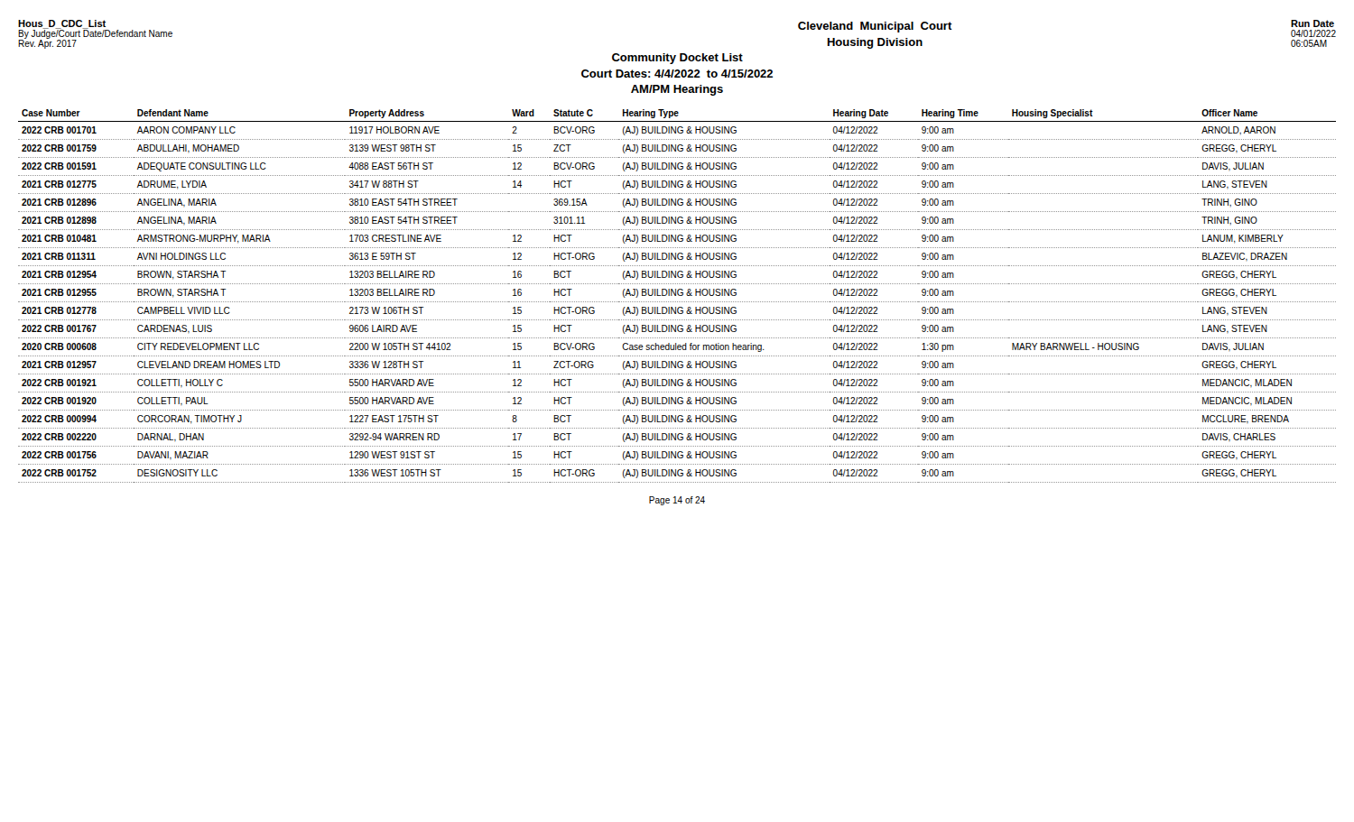Hous_D_CDC_List
By Judge/Court Date/Defendant Name
Rev. Apr. 2017
Cleveland Municipal Court
Housing Division
Community Docket List
Court Dates: 4/4/2022 to 4/15/2022
AM/PM Hearings
Run Date
04/01/2022
06:05AM
| Case Number | Defendant Name | Property Address | Ward | Statute C | Hearing Type | Hearing Date | Hearing Time | Housing Specialist | Officer Name |
| --- | --- | --- | --- | --- | --- | --- | --- | --- | --- |
| 2022 CRB 001701 | AARON COMPANY LLC | 11917 HOLBORN AVE | 2 | BCV-ORG | (AJ) BUILDING & HOUSING | 04/12/2022 | 9:00 am | | ARNOLD, AARON |
| 2022 CRB 001759 | ABDULLAHI, MOHAMED | 3139 WEST 98TH ST | 15 | ZCT | (AJ) BUILDING & HOUSING | 04/12/2022 | 9:00 am | | GREGG, CHERYL |
| 2022 CRB 001591 | ADEQUATE CONSULTING LLC | 4088 EAST 56TH ST | 12 | BCV-ORG | (AJ) BUILDING & HOUSING | 04/12/2022 | 9:00 am | | DAVIS, JULIAN |
| 2021 CRB 012775 | ADRUME, LYDIA | 3417 W 88TH ST | 14 | HCT | (AJ) BUILDING & HOUSING | 04/12/2022 | 9:00 am | | LANG, STEVEN |
| 2021 CRB 012896 | ANGELINA, MARIA | 3810 EAST 54TH STREET | | 369.15A | (AJ) BUILDING & HOUSING | 04/12/2022 | 9:00 am | | TRINH, GINO |
| 2021 CRB 012898 | ANGELINA, MARIA | 3810 EAST 54TH STREET | | 3101.11 | (AJ) BUILDING & HOUSING | 04/12/2022 | 9:00 am | | TRINH, GINO |
| 2021 CRB 010481 | ARMSTRONG-MURPHY, MARIA | 1703 CRESTLINE AVE | 12 | HCT | (AJ) BUILDING & HOUSING | 04/12/2022 | 9:00 am | | LANUM, KIMBERLY |
| 2021 CRB 011311 | AVNI HOLDINGS LLC | 3613 E 59TH ST | 12 | HCT-ORG | (AJ) BUILDING & HOUSING | 04/12/2022 | 9:00 am | | BLAZEVIC, DRAZEN |
| 2021 CRB 012954 | BROWN, STARSHA T | 13203 BELLAIRE RD | 16 | BCT | (AJ) BUILDING & HOUSING | 04/12/2022 | 9:00 am | | GREGG, CHERYL |
| 2021 CRB 012955 | BROWN, STARSHA T | 13203 BELLAIRE RD | 16 | HCT | (AJ) BUILDING & HOUSING | 04/12/2022 | 9:00 am | | GREGG, CHERYL |
| 2021 CRB 012778 | CAMPBELL VIVID LLC | 2173 W 106TH ST | 15 | HCT-ORG | (AJ) BUILDING & HOUSING | 04/12/2022 | 9:00 am | | LANG, STEVEN |
| 2022 CRB 001767 | CARDENAS, LUIS | 9606 LAIRD AVE | 15 | HCT | (AJ) BUILDING & HOUSING | 04/12/2022 | 9:00 am | | LANG, STEVEN |
| 2020 CRB 000608 | CITY REDEVELOPMENT LLC | 2200 W 105TH ST 44102 | 15 | BCV-ORG | Case scheduled for motion hearing. | 04/12/2022 | 1:30 pm | MARY BARNWELL - HOUSING | DAVIS, JULIAN |
| 2021 CRB 012957 | CLEVELAND DREAM HOMES LTD | 3336 W 128TH ST | 11 | ZCT-ORG | (AJ) BUILDING & HOUSING | 04/12/2022 | 9:00 am | | GREGG, CHERYL |
| 2022 CRB 001921 | COLLETTI, HOLLY C | 5500 HARVARD AVE | 12 | HCT | (AJ) BUILDING & HOUSING | 04/12/2022 | 9:00 am | | MEDANCIC, MLADEN |
| 2022 CRB 001920 | COLLETTI, PAUL | 5500 HARVARD AVE | 12 | HCT | (AJ) BUILDING & HOUSING | 04/12/2022 | 9:00 am | | MEDANCIC, MLADEN |
| 2022 CRB 000994 | CORCORAN, TIMOTHY J | 1227 EAST 175TH ST | 8 | BCT | (AJ) BUILDING & HOUSING | 04/12/2022 | 9:00 am | | MCCLURE, BRENDA |
| 2022 CRB 002220 | DARNAL, DHAN | 3292-94 WARREN RD | 17 | BCT | (AJ) BUILDING & HOUSING | 04/12/2022 | 9:00 am | | DAVIS, CHARLES |
| 2022 CRB 001756 | DAVANI, MAZIAR | 1290 WEST 91ST ST | 15 | HCT | (AJ) BUILDING & HOUSING | 04/12/2022 | 9:00 am | | GREGG, CHERYL |
| 2022 CRB 001752 | DESIGNOSITY LLC | 1336 WEST 105TH ST | 15 | HCT-ORG | (AJ) BUILDING & HOUSING | 04/12/2022 | 9:00 am | | GREGG, CHERYL |
Page 14 of 24